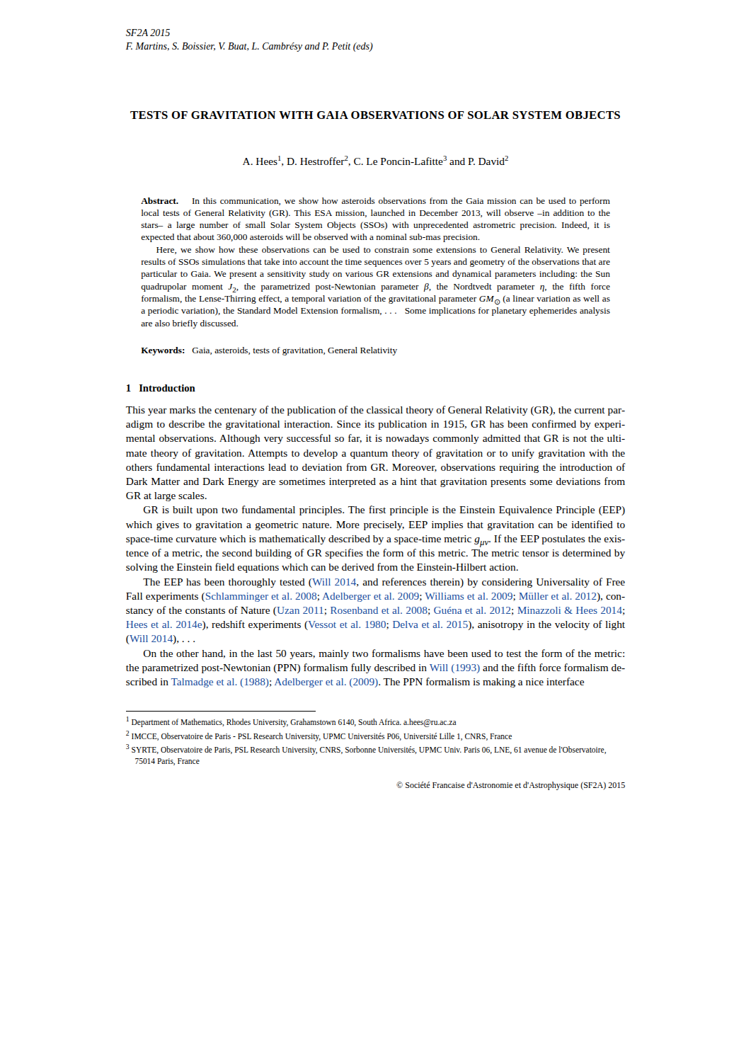SF2A 2015 F. Martins, S. Boissier, V. Buat, L. Cambrésy and P. Petit (eds)
Tests of gravitation with Gaia observations of Solar System objects
A. Hees1, D. Hestroffer2, C. Le Poncin-Lafitte3 and P. David2
Abstract. In this communication, we show how asteroids observations from the Gaia mission can be used to perform local tests of General Relativity (GR). This ESA mission, launched in December 2013, will observe –in addition to the stars– a large number of small Solar System Objects (SSOs) with unprecedented astrometric precision. Indeed, it is expected that about 360,000 asteroids will be observed with a nominal sub-mas precision.
Here, we show how these observations can be used to constrain some extensions to General Relativity. We present results of SSOs simulations that take into account the time sequences over 5 years and geometry of the observations that are particular to Gaia. We present a sensitivity study on various GR extensions and dynamical parameters including: the Sun quadrupolar moment J2, the parametrized post-Newtonian parameter β, the Nordtvedt parameter η, the fifth force formalism, the Lense-Thirring effect, a temporal variation of the gravitational parameter GM⊙ (a linear variation as well as a periodic variation), the Standard Model Extension formalism, . . . Some implications for planetary ephemerides analysis are also briefly discussed.
Keywords: Gaia, asteroids, tests of gravitation, General Relativity
1 Introduction
This year marks the centenary of the publication of the classical theory of General Relativity (GR), the current paradigm to describe the gravitational interaction. Since its publication in 1915, GR has been confirmed by experimental observations. Although very successful so far, it is nowadays commonly admitted that GR is not the ultimate theory of gravitation. Attempts to develop a quantum theory of gravitation or to unify gravitation with the others fundamental interactions lead to deviation from GR. Moreover, observations requiring the introduction of Dark Matter and Dark Energy are sometimes interpreted as a hint that gravitation presents some deviations from GR at large scales.
GR is built upon two fundamental principles. The first principle is the Einstein Equivalence Principle (EEP) which gives to gravitation a geometric nature. More precisely, EEP implies that gravitation can be identified to space-time curvature which is mathematically described by a space-time metric gμν. If the EEP postulates the existence of a metric, the second building of GR specifies the form of this metric. The metric tensor is determined by solving the Einstein field equations which can be derived from the Einstein-Hilbert action.
The EEP has been thoroughly tested (Will 2014, and references therein) by considering Universality of Free Fall experiments (Schlamminger et al. 2008; Adelberger et al. 2009; Williams et al. 2009; Müller et al. 2012), constancy of the constants of Nature (Uzan 2011; Rosenband et al. 2008; Guéna et al. 2012; Minazzoli & Hees 2014; Hees et al. 2014e), redshift experiments (Vessot et al. 1980; Delva et al. 2015), anisotropy in the velocity of light (Will 2014), . . .
On the other hand, in the last 50 years, mainly two formalisms have been used to test the form of the metric: the parametrized post-Newtonian (PPN) formalism fully described in Will (1993) and the fifth force formalism described in Talmadge et al. (1988); Adelberger et al. (2009). The PPN formalism is making a nice interface
1 Department of Mathematics, Rhodes University, Grahamstown 6140, South Africa. a.hees@ru.ac.za
2 IMCCE, Observatoire de Paris - PSL Research University, UPMC Universités P06, Université Lille 1, CNRS, France
3 SYRTE, Observatoire de Paris, PSL Research University, CNRS, Sorbonne Universités, UPMC Univ. Paris 06, LNE, 61 avenue de l'Observatoire, 75014 Paris, France
© Société Francaise d'Astronomie et d'Astrophysique (SF2A) 2015